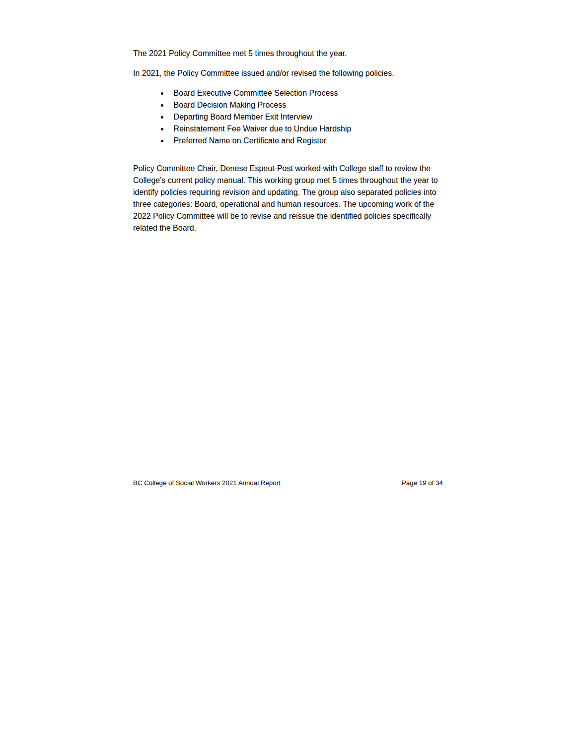The 2021 Policy Committee met 5 times throughout the year.
In 2021, the Policy Committee issued and/or revised the following policies.
Board Executive Committee Selection Process
Board Decision Making Process
Departing Board Member Exit Interview
Reinstatement Fee Waiver due to Undue Hardship
Preferred Name on Certificate and Register
Policy Committee Chair, Denese Espeut-Post worked with College staff to review the College's current policy manual. This working group met 5 times throughout the year to identify policies requiring revision and updating. The group also separated policies into three categories: Board, operational and human resources. The upcoming work of the 2022 Policy Committee will be to revise and reissue the identified policies specifically related the Board.
BC College of Social Workers 2021 Annual Report Page 19 of 34